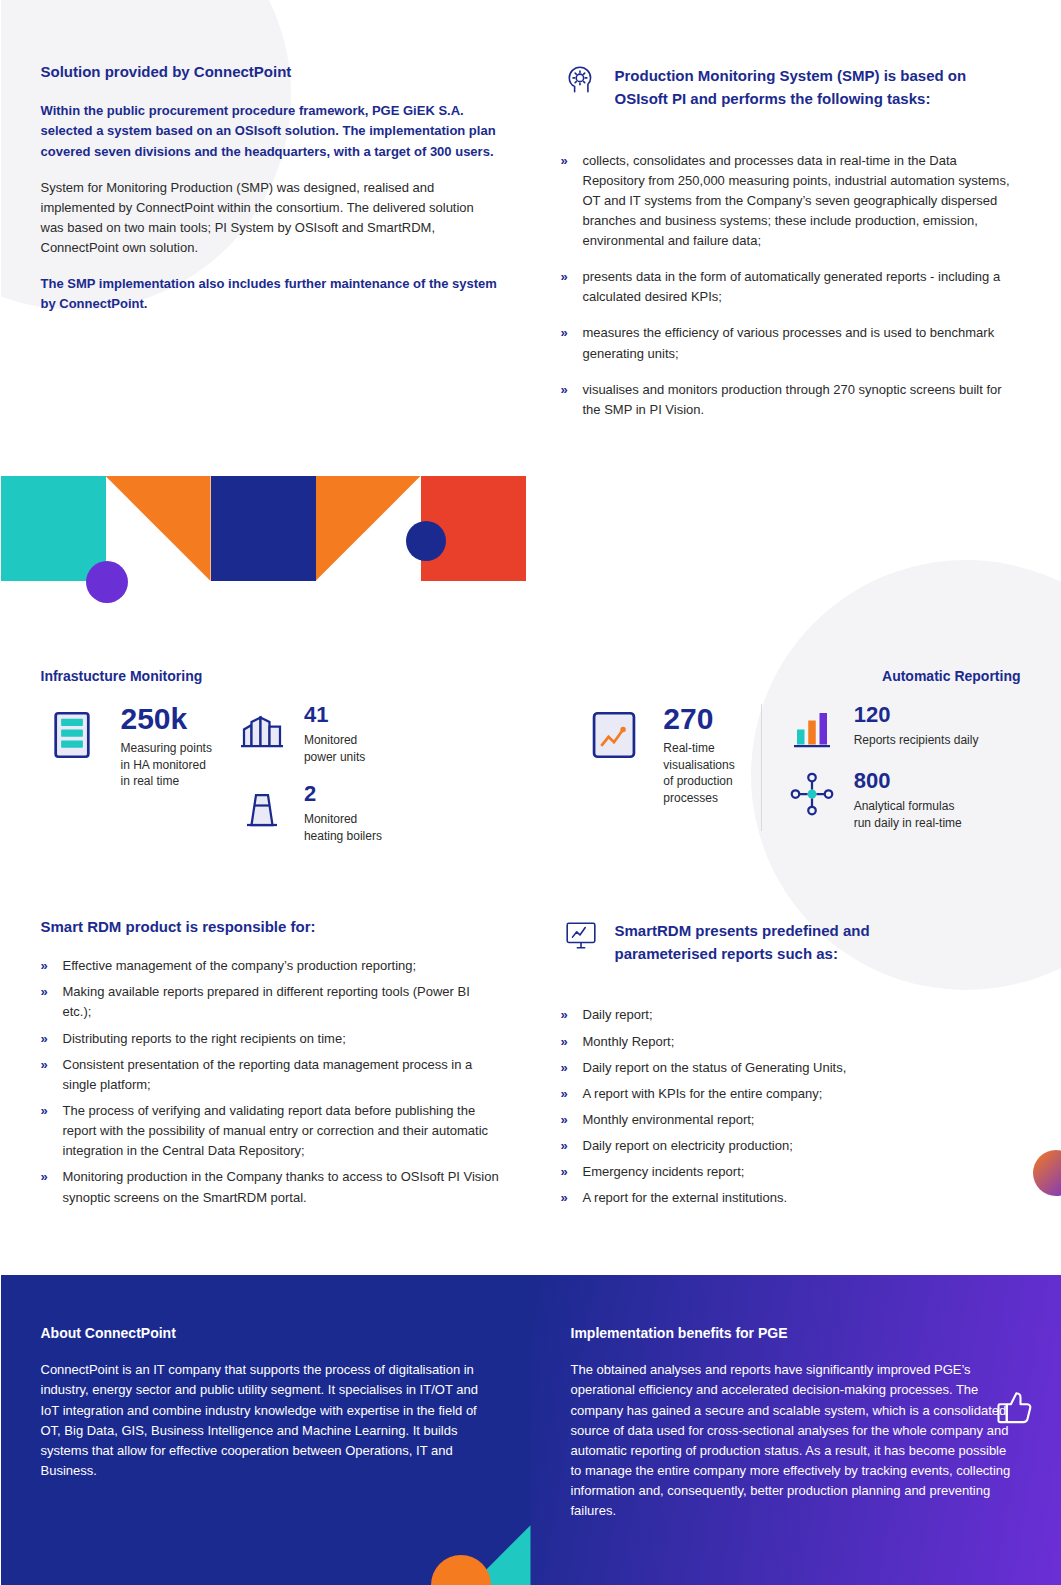Solution provided by ConnectPoint
Within the public procurement procedure framework, PGE GiEK S.A. selected a system based on an OSIsoft solution. The implementation plan covered seven divisions and the headquarters, with a target of 300 users.
System for Monitoring Production (SMP) was designed, realised and implemented by ConnectPoint within the consortium. The delivered solution was based on two main tools; PI System by OSIsoft and SmartRDM, ConnectPoint own solution.
The SMP implementation also includes further maintenance of the system by ConnectPoint.
Production Monitoring System (SMP) is based on
OSIsoft PI and performs the following tasks:
collects, consolidates and processes data in real-time in the Data Repository from 250,000 measuring points, industrial automation systems, OT and IT systems from the Company’s seven geographically dispersed branches and business systems; these include production, emission, environmental and failure data;
presents data in the form of automatically generated reports - including a calculated desired KPIs;
measures the efficiency of various processes and is used to benchmark generating units;
visualises and monitors production through 270 synoptic screens built for the SMP in PI Vision.
Infrastucture Monitoring
250k
Measuring points
in HA monitored
in real time
41
Monitored
power units
2
Monitored
heating boilers
Automatic Reporting
270
Real-time
visualisations
of production
processes
120
Reports recipients daily
800
Analytical formulas
run daily in real-time
Smart RDM product is responsible for:
Effective management of the company’s production reporting;
Making available reports prepared in different reporting tools (Power BI etc.);
Distributing reports to the right recipients on time;
Consistent presentation of the reporting data management process in a single platform;
The process of verifying and validating report data before publishing the report with the possibility of manual entry or correction and their automatic integration in the Central Data Repository;
Monitoring production in the Company thanks to access to OSIsoft PI Vision synoptic screens on the SmartRDM portal.
SmartRDM presents predefined and
parameterised reports such as:
Daily report;
Monthly Report;
Daily report on the status of Generating Units,
A report with KPIs for the entire company;
Monthly environmental report;
Daily report on electricity production;
Emergency incidents report;
A report for the external institutions.
About ConnectPoint
ConnectPoint is an IT company that supports the process of digitalisation in industry, energy sector and public utility segment. It specialises in IT/OT and IoT integration and combine industry knowledge with expertise in the field of OT, Big Data, GIS, Business Intelligence and Machine Learning. It builds systems that allow for effective cooperation between Operations, IT and Business.
Implementation benefits for PGE
The obtained analyses and reports have significantly improved PGE’s operational efficiency and accelerated decision-making processes. The company has gained a secure and scalable system, which is a consolidated source of data used for cross-sectional analyses for the whole company and automatic reporting of production status. As a result, it has become possible to manage the entire company more effectively by tracking events, collecting information and, consequently, better production planning and preventing failures.